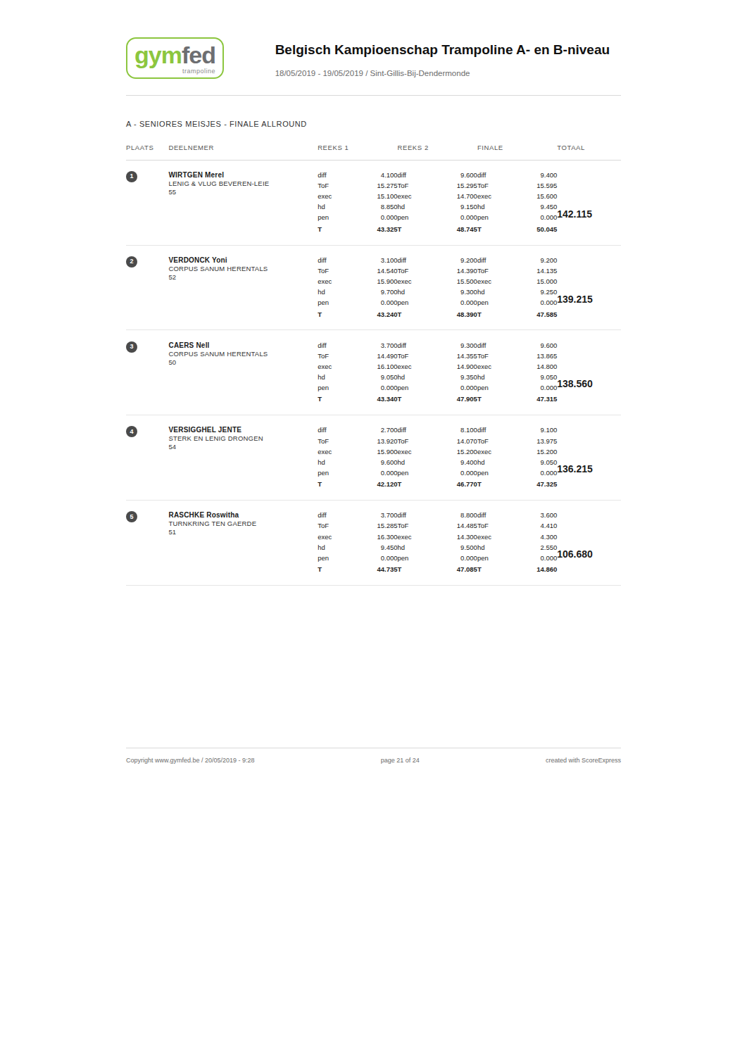gym fed
trampoline
Belgisch Kampioenschap Trampoline A- en B-niveau
18/05/2019 - 19/05/2019 / Sint-Gillis-Bij-Dendermonde
A - SENIORES MEISJES - FINALE ALLROUND
| PLAATS | DEELNEMER | REEKS 1 | REEKS 2 | FINALE | TOTAAL |
| --- | --- | --- | --- | --- | --- |
| 1 | WIRTGEN Merel LENIG & VLUG BEVEREN-LEIE 55 | diff 4.100 ToF 15.275 exec 15.100 hd 8.850 pen 0.000 T 43.325 | diff 9.600 ToF 15.295 exec 14.700 hd 9.150 pen 0.000 T 48.745 | diff 9.400 ToF 15.595 exec 15.600 hd 9.450 pen 0.000 T 50.045 | 142.115 |
| 2 | VERDONCK Yoni CORPUS SANUM HERENTALS 52 | diff 3.100 ToF 14.540 exec 15.900 hd 9.700 pen 0.000 T 43.240 | diff 9.200 ToF 14.390 exec 15.500 hd 9.300 pen 0.000 T 48.390 | diff 9.200 ToF 14.135 exec 15.000 hd 9.250 pen 0.000 T 47.585 | 139.215 |
| 3 | CAERS Nell CORPUS SANUM HERENTALS 50 | diff 3.700 ToF 14.490 exec 16.100 hd 9.050 pen 0.000 T 43.340 | diff 9.300 ToF 14.355 exec 14.900 hd 9.350 pen 0.000 T 47.905 | diff 9.600 ToF 13.865 exec 14.800 hd 9.050 pen 0.000 T 47.315 | 138.560 |
| 4 | VERSIGGHEL JENTE STERK EN LENIG DRONGEN 54 | diff 2.700 ToF 13.920 exec 15.900 hd 9.600 pen 0.000 T 42.120 | diff 8.100 ToF 14.070 exec 15.200 hd 9.400 pen 0.000 T 46.770 | diff 9.100 ToF 13.975 exec 15.200 hd 9.050 pen 0.000 T 47.325 | 136.215 |
| 5 | RASCHKE Roswitha TURNKRING TEN GAERDE 51 | diff 3.700 ToF 15.285 exec 16.300 hd 9.450 pen 0.000 T 44.735 | diff 8.800 ToF 14.485 exec 14.300 hd 9.500 pen 0.000 T 47.085 | diff 3.600 ToF 4.410 exec 4.300 hd 2.550 pen 0.000 T 14.860 | 106.680 |
Copyright www.gymfed.be / 20/05/2019 - 9:28
page 21 of 24
created with ScoreExpress